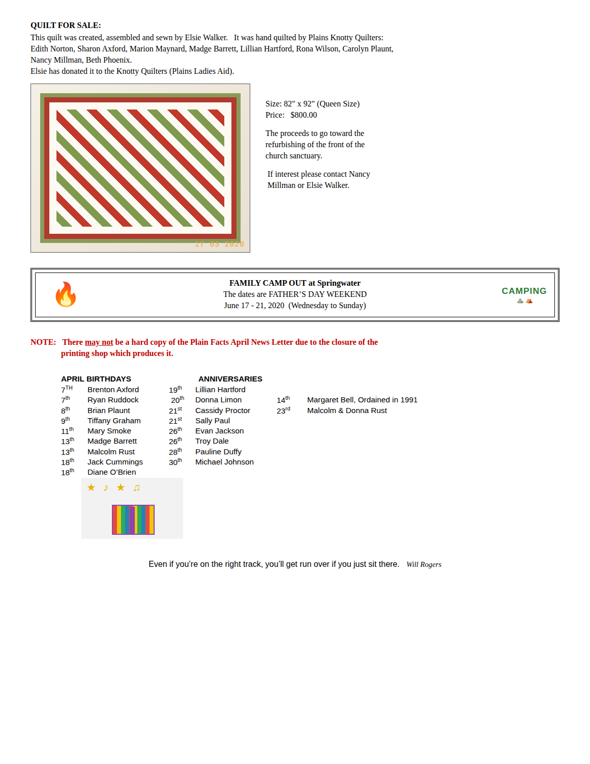QUILT FOR SALE:
This quilt was created, assembled and sewn by Elsie Walker. It was hand quilted by Plains Knotty Quilters:
Edith Norton, Sharon Axford, Marion Maynard, Madge Barrett, Lillian Hartford, Rona Wilson, Carolyn Plaunt,
Nancy Millman, Beth Phoenix.
Elsie has donated it to the Knotty Quilters (Plains Ladies Aid).
17 03 2020
Size: 82" x 92" (Queen Size)
Price: $800.00
The proceeds to go toward the
refurbishing of the front of the
church sanctuary.
If interest please contact Nancy
Millman or Elsie Walker.
🔥
FAMILY CAMP OUT at Springwater
The dates are FATHER’S DAY WEEKEND
June 17 - 21, 2020 (Wednesday to Sunday)
CAMPING
⛰️ ⛺
NOTE: There may not be a hard copy of the Plain Facts April News Letter due to the closure of the
printing shop which produces it.
APRIL BIRTHDAYS ANNIVERSARIES
| 7 TH | Brenton Axford | 19 th | Lillian Hartford | | |
| 7 th | Ryan Ruddock | 20 th | Donna Limon | 14 th | Margaret Bell, Ordained in 1991 |
| 8 th | Brian Plaunt | 21 st | Cassidy Proctor | 23 rd | Malcolm & Donna Rust |
| 9 th | Tiffany Graham | 21 st | Sally Paul | | |
| 11 th | Mary Smoke | 26 th | Evan Jackson | | |
| 13 th | Madge Barrett | 26 th | Troy Dale | | |
| 13 th | Malcolm Rust | 28 th | Pauline Duffy | | |
| 18 th | Jack Cummings | 30 th | Michael Johnson | | |
| 18 th | Diane O’Brien | | | | |
★ ♪ ★ ♫
Even if you’re on the right track, you’ll get run over if you just sit there. Will Rogers